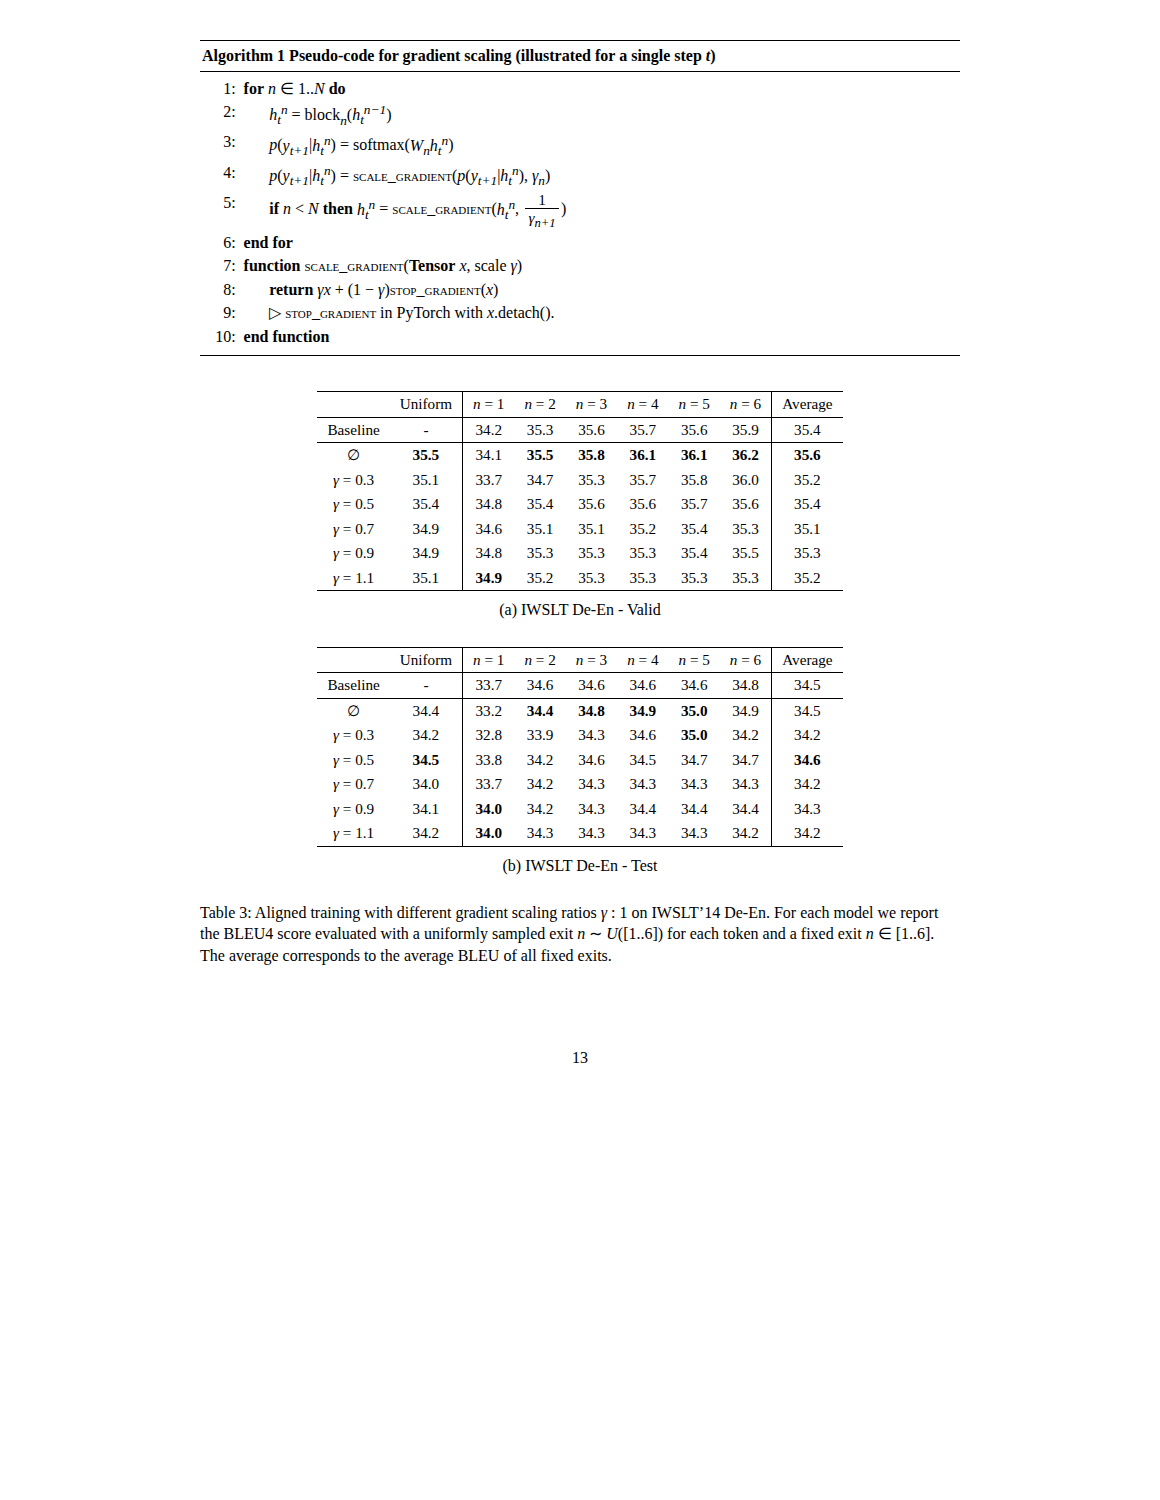Algorithm 1 Pseudo-code for gradient scaling (illustrated for a single step t)
for n ∈ 1..N do
htn = blockn(htn−1)
p(yt+1|htn) = softmax(Wnhtn)
p(yt+1|htn) = scale_gradient(p(yt+1|htn), γn)
if n < N then htn = scale_gradient(htn, 1 γn+1)
end for
function scale_gradient(Tensor x, scale γ)
return γx + (1 − γ)stop_gradient(x)
▷ stop_gradient in PyTorch with x.detach().
end function
| | Uniform | n = 1 | n = 2 | n = 3 | n = 4 | n = 5 | n = 6 | Average |
| --- | --- | --- | --- | --- | --- | --- | --- | --- |
| Baseline | - | 34.2 | 35.3 | 35.6 | 35.7 | 35.6 | 35.9 | 35.4 |
| ∅ | 35.5 | 34.1 | 35.5 | 35.8 | 36.1 | 36.1 | 36.2 | 35.6 |
| γ = 0.3 | 35.1 | 33.7 | 34.7 | 35.3 | 35.7 | 35.8 | 36.0 | 35.2 |
| γ = 0.5 | 35.4 | 34.8 | 35.4 | 35.6 | 35.6 | 35.7 | 35.6 | 35.4 |
| γ = 0.7 | 34.9 | 34.6 | 35.1 | 35.1 | 35.2 | 35.4 | 35.3 | 35.1 |
| γ = 0.9 | 34.9 | 34.8 | 35.3 | 35.3 | 35.3 | 35.4 | 35.5 | 35.3 |
| γ = 1.1 | 35.1 | 34.9 | 35.2 | 35.3 | 35.3 | 35.3 | 35.3 | 35.2 |
(a) IWSLT De-En - Valid
| | Uniform | n = 1 | n = 2 | n = 3 | n = 4 | n = 5 | n = 6 | Average |
| --- | --- | --- | --- | --- | --- | --- | --- | --- |
| Baseline | - | 33.7 | 34.6 | 34.6 | 34.6 | 34.6 | 34.8 | 34.5 |
| ∅ | 34.4 | 33.2 | 34.4 | 34.8 | 34.9 | 35.0 | 34.9 | 34.5 |
| γ = 0.3 | 34.2 | 32.8 | 33.9 | 34.3 | 34.6 | 35.0 | 34.2 | 34.2 |
| γ = 0.5 | 34.5 | 33.8 | 34.2 | 34.6 | 34.5 | 34.7 | 34.7 | 34.6 |
| γ = 0.7 | 34.0 | 33.7 | 34.2 | 34.3 | 34.3 | 34.3 | 34.3 | 34.2 |
| γ = 0.9 | 34.1 | 34.0 | 34.2 | 34.3 | 34.4 | 34.4 | 34.4 | 34.3 |
| γ = 1.1 | 34.2 | 34.0 | 34.3 | 34.3 | 34.3 | 34.3 | 34.2 | 34.2 |
(b) IWSLT De-En - Test
Table 3: Aligned training with different gradient scaling ratios γ : 1 on IWSLT’14 De-En. For each model we report the BLEU4 score evaluated with a uniformly sampled exit n ∼ U([1..6]) for each token and a fixed exit n ∈ [1..6]. The average corresponds to the average BLEU of all fixed exits.
13